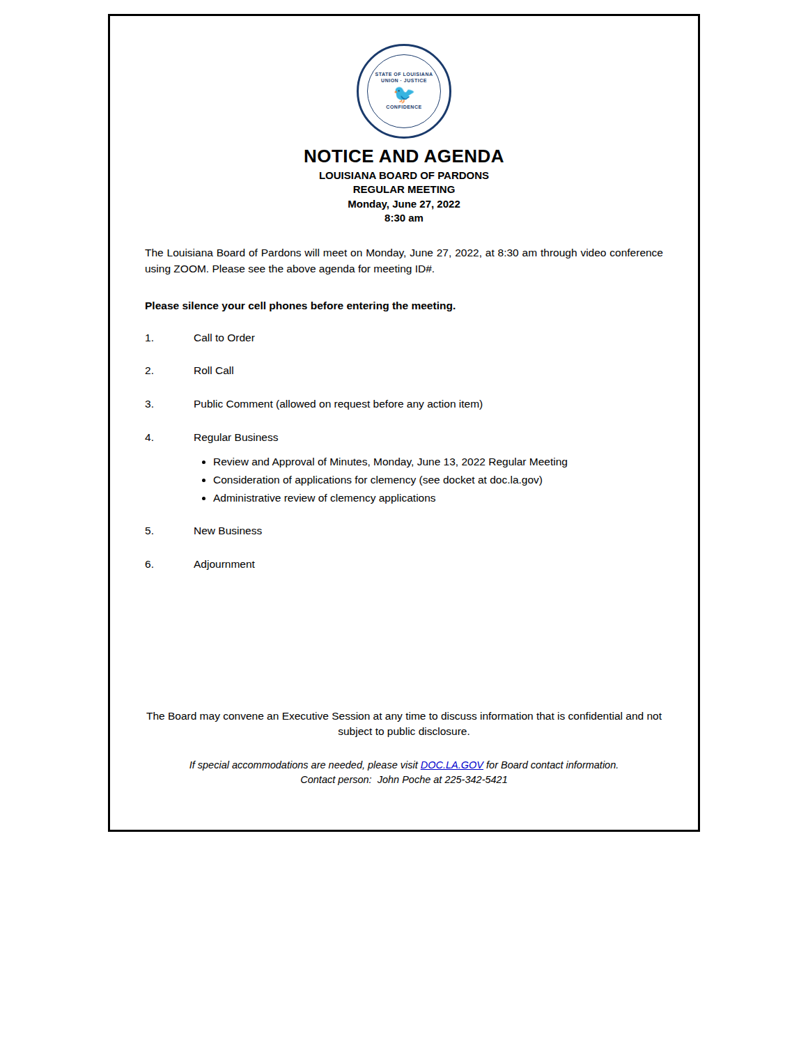STATE OF LOUISIANA
UNION · JUSTICE
🐦
CONFIDENCE
NOTICE AND AGENDA
LOUISIANA BOARD OF PARDONS
REGULAR MEETING
Monday, June 27, 2022
8:30 am
The Louisiana Board of Pardons will meet on Monday, June 27, 2022, at 8:30 am through video conference using ZOOM. Please see the above agenda for meeting ID#.
Please silence your cell phones before entering the meeting.
Call to Order
Roll Call
Public Comment (allowed on request before any action item)
Regular Business
Review and Approval of Minutes, Monday, June 13, 2022 Regular Meeting
Consideration of applications for clemency (see docket at doc.la.gov)
Administrative review of clemency applications
New Business
Adjournment
The Board may convene an Executive Session at any time to discuss information that is confidential and not subject to public disclosure.
If special accommodations are needed, please visit DOC.LA.GOV for Board contact information.
Contact person: John Poche at 225-342-5421